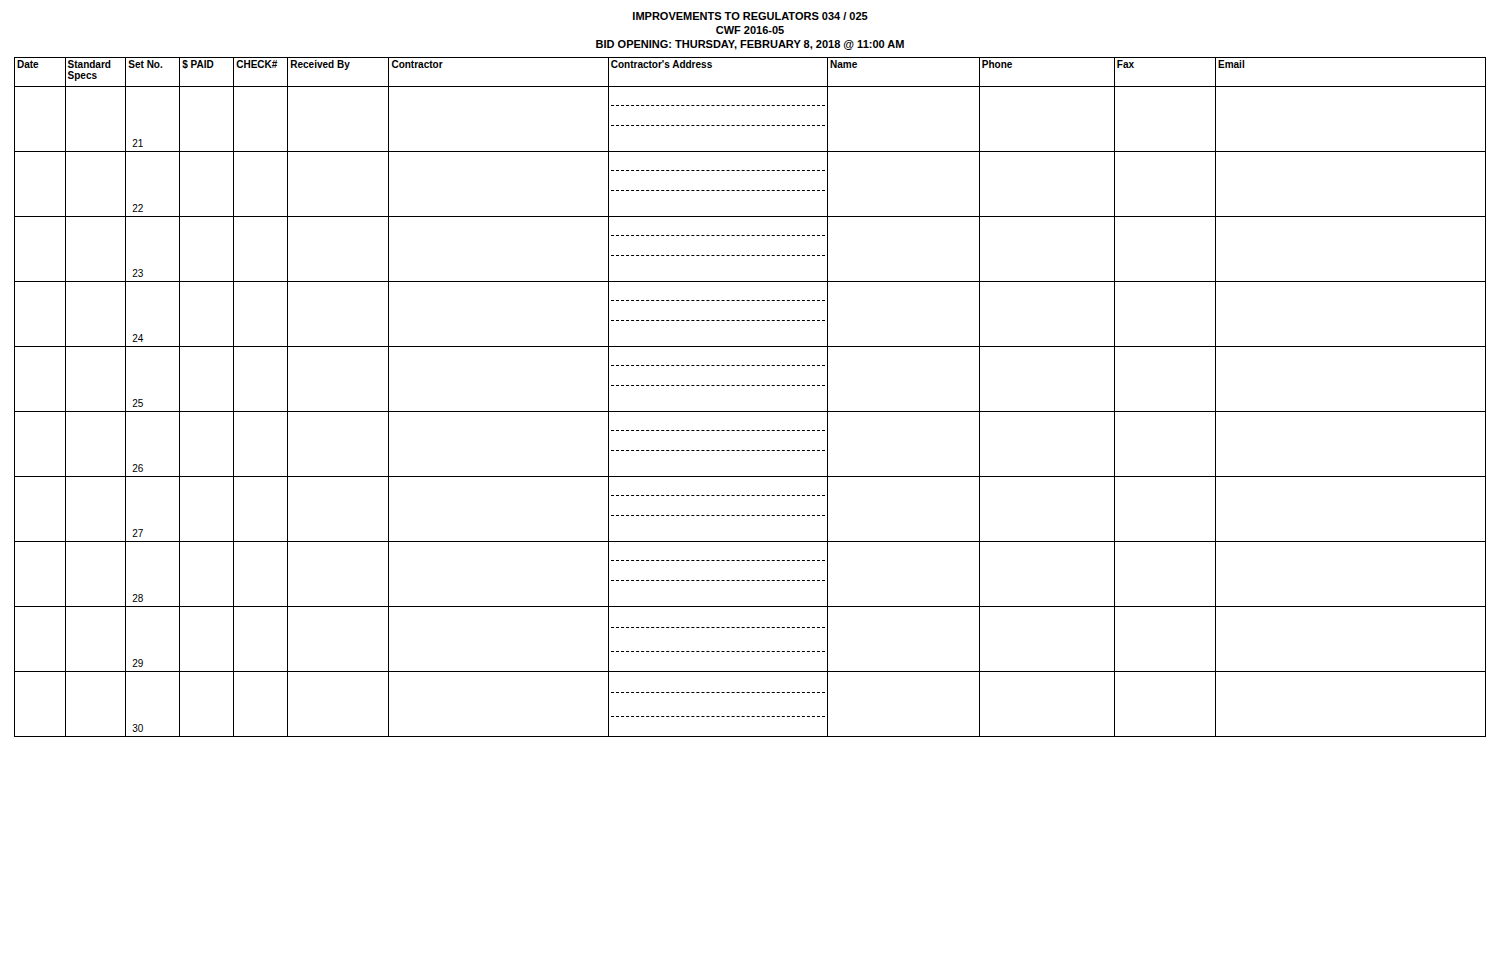IMPROVEMENTS TO REGULATORS 034 / 025
CWF 2016-05
BID OPENING: THURSDAY, FEBRUARY 8, 2018 @ 11:00 AM
| Date | Standard Specs | Set No. | $ PAID | CHECK# | Received By | Contractor | Contractor's Address | Name | Phone | Fax | Email |
| --- | --- | --- | --- | --- | --- | --- | --- | --- | --- | --- | --- |
| | | 21 | | | | | | | | | |
| | | 22 | | | | | | | | | |
| | | 23 | | | | | | | | | |
| | | 24 | | | | | | | | | |
| | | 25 | | | | | | | | | |
| | | 26 | | | | | | | | | |
| | | 27 | | | | | | | | | |
| | | 28 | | | | | | | | | |
| | | 29 | | | | | | | | | |
| | | 30 | | | | | | | | | |